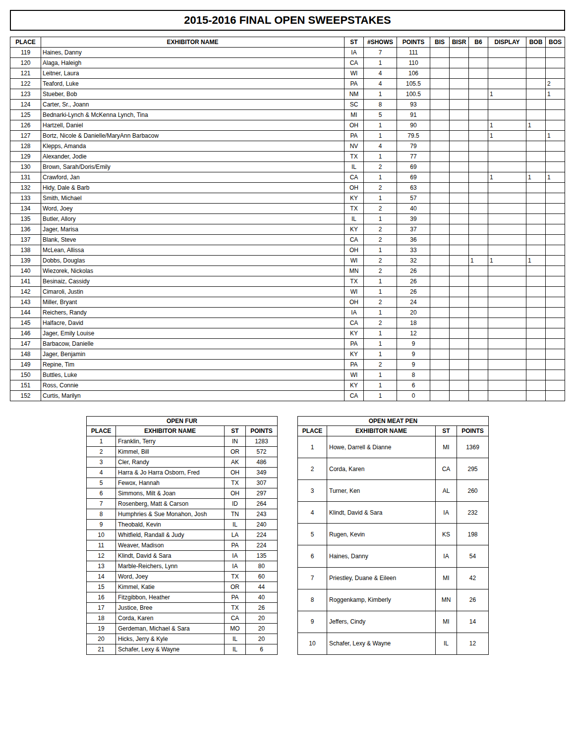2015-2016 FINAL OPEN SWEEPSTAKES
| PLACE | EXHIBITOR NAME | ST | #SHOWS | POINTS | BIS | BISR | B6 | DISPLAY | BOB | BOS |
| --- | --- | --- | --- | --- | --- | --- | --- | --- | --- | --- |
| 119 | Haines, Danny | IA | 7 | 111 | | | | | | |
| 120 | Alaga, Haleigh | CA | 1 | 110 | | | | | | |
| 121 | Leitner, Laura | WI | 4 | 106 | | | | | | |
| 122 | Teaford, Luke | PA | 4 | 105.5 | | | | | | 2 |
| 123 | Stueber, Bob | NM | 1 | 100.5 | | | | 1 | | 1 |
| 124 | Carter, Sr., Joann | SC | 8 | 93 | | | | | | |
| 125 | Bednarki-Lynch & McKenna Lynch, Tina | MI | 5 | 91 | | | | | | |
| 126 | Hartzell, Daniel | OH | 1 | 90 | | | | 1 | 1 | |
| 127 | Bortz, Nicole & Danielle/MaryAnn Barbacow | PA | 1 | 79.5 | | | | 1 | | 1 |
| 128 | Klepps, Amanda | NV | 4 | 79 | | | | | | |
| 129 | Alexander, Jodie | TX | 1 | 77 | | | | | | |
| 130 | Brown, Sarah/Doris/Emily | IL | 2 | 69 | | | | | | |
| 131 | Crawford, Jan | CA | 1 | 69 | | | | 1 | 1 | 1 |
| 132 | Hidy, Dale & Barb | OH | 2 | 63 | | | | | | |
| 133 | Smith, Michael | KY | 1 | 57 | | | | | | |
| 134 | Word, Joey | TX | 2 | 40 | | | | | | |
| 135 | Butler, Allory | IL | 1 | 39 | | | | | | |
| 136 | Jager, Marisa | KY | 2 | 37 | | | | | | |
| 137 | Blank, Steve | CA | 2 | 36 | | | | | | |
| 138 | McLean, Allissa | OH | 1 | 33 | | | | | | |
| 139 | Dobbs, Douglas | WI | 2 | 32 | | | 1 | 1 | 1 | |
| 140 | Wiezorek, Nickolas | MN | 2 | 26 | | | | | | |
| 141 | Besinaiz, Cassidy | TX | 1 | 26 | | | | | | |
| 142 | Cimaroli, Justin | WI | 1 | 26 | | | | | | |
| 143 | Miller, Bryant | OH | 2 | 24 | | | | | | |
| 144 | Reichers, Randy | IA | 1 | 20 | | | | | | |
| 145 | Halfacre, David | CA | 2 | 18 | | | | | | |
| 146 | Jager, Emily Louise | KY | 1 | 12 | | | | | | |
| 147 | Barbacow, Danielle | PA | 1 | 9 | | | | | | |
| 148 | Jager, Benjamin | KY | 1 | 9 | | | | | | |
| 149 | Repine, Tim | PA | 2 | 9 | | | | | | |
| 150 | Buttles, Luke | WI | 1 | 8 | | | | | | |
| 151 | Ross, Connie | KY | 1 | 6 | | | | | | |
| 152 | Curtis, Marilyn | CA | 1 | 0 | | | | | | |
OPEN FUR
| PLACE | EXHIBITOR NAME | ST | POINTS |
| --- | --- | --- | --- |
| 1 | Franklin, Terry | IN | 1283 |
| 2 | Kimmel, Bill | OR | 572 |
| 3 | Cler, Randy | AK | 486 |
| 4 | Harra & Jo Harra Osborn, Fred | OH | 349 |
| 5 | Fewox, Hannah | TX | 307 |
| 6 | Simmons, Milt & Joan | OH | 297 |
| 7 | Rosenberg, Matt & Carson | ID | 264 |
| 8 | Humphries & Sue Monahon, Josh | TN | 243 |
| 9 | Theobald, Kevin | IL | 240 |
| 10 | Whitfield, Randall & Judy | LA | 224 |
| 11 | Weaver, Madison | PA | 224 |
| 12 | Klindt, David & Sara | IA | 135 |
| 13 | Marble-Reichers, Lynn | IA | 80 |
| 14 | Word, Joey | TX | 60 |
| 15 | Kimmel, Katie | OR | 44 |
| 16 | Fitzgibbon, Heather | PA | 40 |
| 17 | Justice, Bree | TX | 26 |
| 18 | Corda, Karen | CA | 20 |
| 19 | Gerdeman, Michael & Sara | MO | 20 |
| 20 | Hicks, Jerry & Kyle | IL | 20 |
| 21 | Schafer, Lexy & Wayne | IL | 6 |
OPEN MEAT PEN
| PLACE | EXHIBITOR NAME | ST | POINTS |
| --- | --- | --- | --- |
| 1 | Howe, Darrell & Dianne | MI | 1369 |
| 2 | Corda, Karen | CA | 295 |
| 3 | Turner, Ken | AL | 260 |
| 4 | Klindt, David & Sara | IA | 232 |
| 5 | Rugen, Kevin | KS | 198 |
| 6 | Haines, Danny | IA | 54 |
| 7 | Priestley, Duane & Eileen | MI | 42 |
| 8 | Roggenkamp, Kimberly | MN | 26 |
| 9 | Jeffers, Cindy | MI | 14 |
| 10 | Schafer, Lexy & Wayne | IL | 12 |